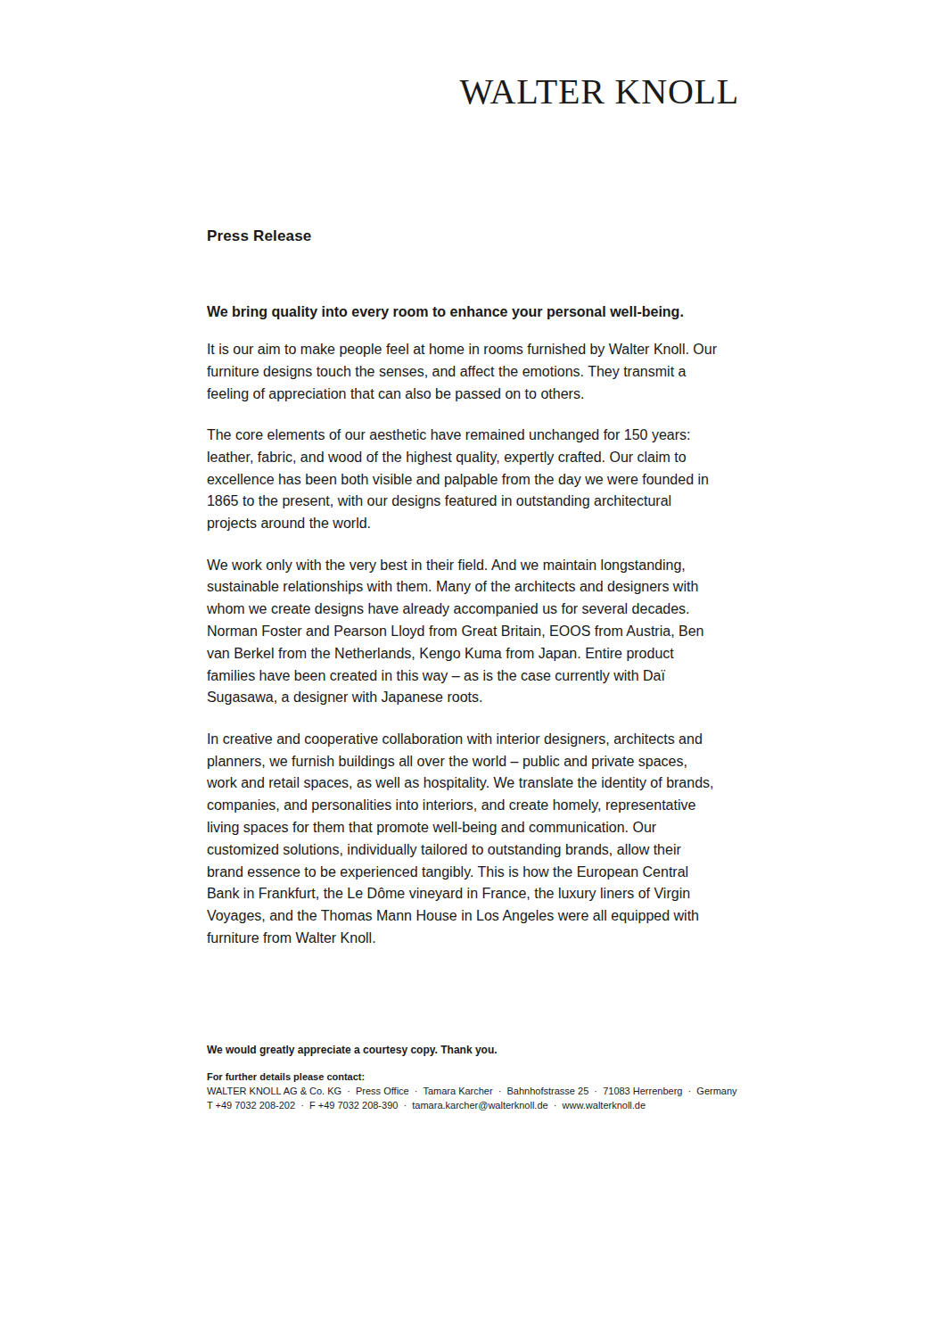WALTER KNOLL
Press Release
We bring quality into every room to enhance your personal well-being.
It is our aim to make people feel at home in rooms furnished by Walter Knoll. Our furniture designs touch the senses, and affect the emotions. They transmit a feeling of appreciation that can also be passed on to others.
The core elements of our aesthetic have remained unchanged for 150 years: leather, fabric, and wood of the highest quality, expertly crafted. Our claim to excellence has been both visible and palpable from the day we were founded in 1865 to the present, with our designs featured in outstanding architectural projects around the world.
We work only with the very best in their field. And we maintain longstanding, sustainable relationships with them. Many of the architects and designers with whom we create designs have already accompanied us for several decades. Norman Foster and Pearson Lloyd from Great Britain, EOOS from Austria, Ben van Berkel from the Netherlands, Kengo Kuma from Japan. Entire product families have been created in this way – as is the case currently with Daï Sugasawa, a designer with Japanese roots.
In creative and cooperative collaboration with interior designers, architects and planners, we furnish buildings all over the world – public and private spaces, work and retail spaces, as well as hospitality. We translate the identity of brands, companies, and personalities into interiors, and create homely, representative living spaces for them that promote well-being and communication. Our customized solutions, individually tailored to outstanding brands, allow their brand essence to be experienced tangibly. This is how the European Central Bank in Frankfurt, the Le Dôme vineyard in France, the luxury liners of Virgin Voyages, and the Thomas Mann House in Los Angeles were all equipped with furniture from Walter Knoll.
We would greatly appreciate a courtesy copy. Thank you.
For further details please contact:
WALTER KNOLL AG & Co. KG · Press Office · Tamara Karcher · Bahnhofstrasse 25 · 71083 Herrenberg · Germany
T +49 7032 208-202 · F +49 7032 208-390 · tamara.karcher@walterknoll.de · www.walterknoll.de